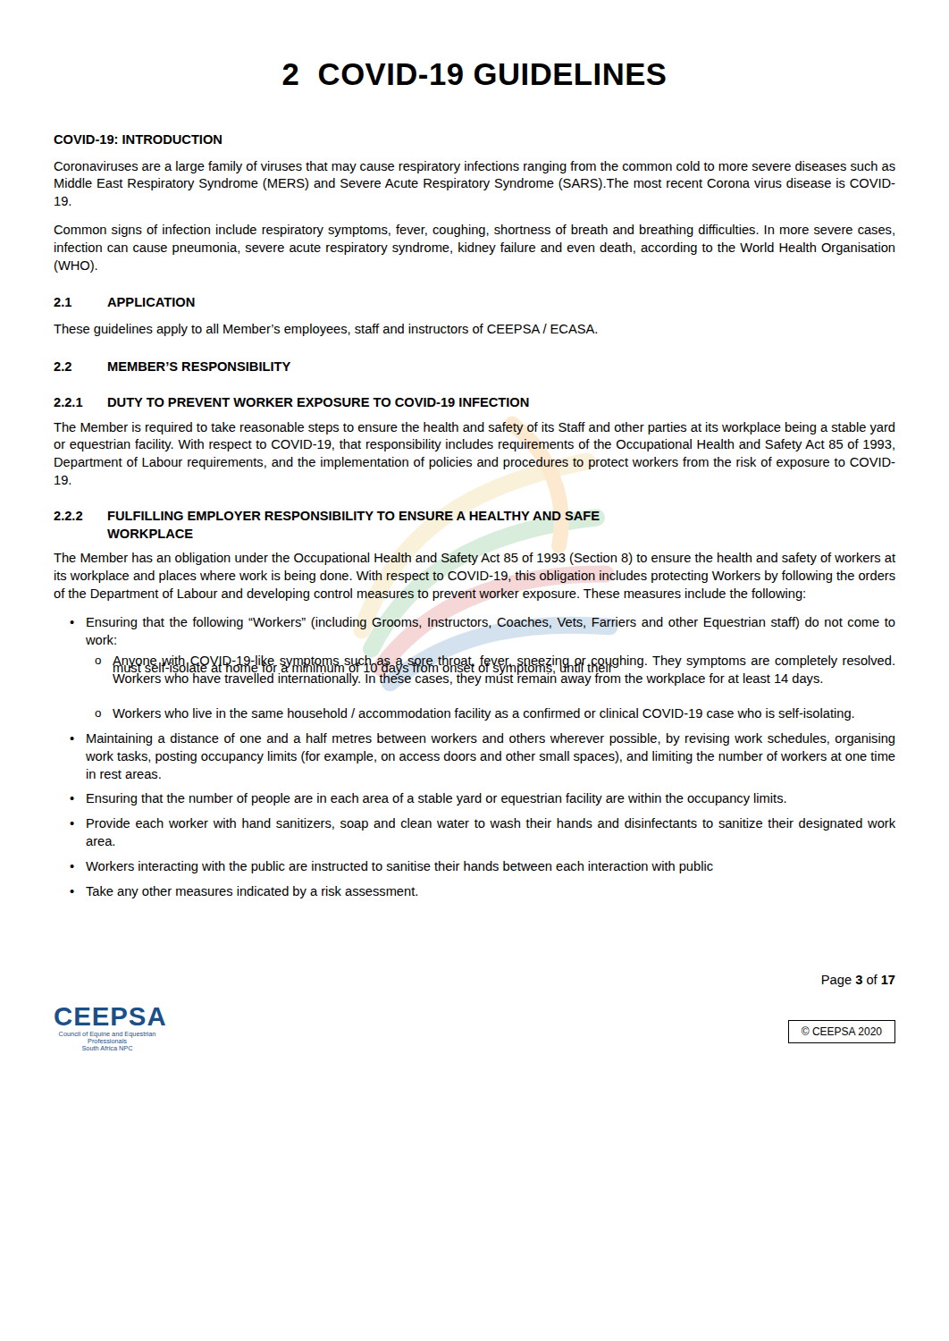2 COVID-19 GUIDELINES
COVID-19: INTRODUCTION
Coronaviruses are a large family of viruses that may cause respiratory infections ranging from the common cold to more severe diseases such as Middle East Respiratory Syndrome (MERS) and Severe Acute Respiratory Syndrome (SARS).The most recent Corona virus disease is COVID-19.
Common signs of infection include respiratory symptoms, fever, coughing, shortness of breath and breathing difficulties. In more severe cases, infection can cause pneumonia, severe acute respiratory syndrome, kidney failure and even death, according to the World Health Organisation (WHO).
2.1 APPLICATION
These guidelines apply to all Member’s employees, staff and instructors of CEEPSA / ECASA.
2.2 MEMBER’S RESPONSIBILITY
2.2.1 DUTY TO PREVENT WORKER EXPOSURE TO COVID-19 INFECTION
The Member is required to take reasonable steps to ensure the health and safety of its Staff and other parties at its workplace being a stable yard or equestrian facility. With respect to COVID-19, that responsibility includes requirements of the Occupational Health and Safety Act 85 of 1993, Department of Labour requirements, and the implementation of policies and procedures to protect workers from the risk of exposure to COVID-19.
2.2.2 FULFILLING EMPLOYER RESPONSIBILITY TO ENSURE A HEALTHY AND SAFE
WORKPLACE
The Member has an obligation under the Occupational Health and Safety Act 85 of 1993 (Section 8) to ensure the health and safety of workers at its workplace and places where work is being done. With respect to COVID-19, this obligation includes protecting Workers by following the orders of the Department of Labour and developing control measures to prevent worker exposure. These measures include the following:
Ensuring that the following “Workers” (including Grooms, Instructors, Coaches, Vets, Farriers and other Equestrian staff) do not come to work:
Anyone with COVID-19-like symptoms such as a sore throat, fever, sneezing or coughing. They symptoms are completely resolved. Workers who have travelled internationally. In these cases, they must remain away from the workplace for at least 14 days.
must self-isolate at home for a minimum of 10 days from onset of symptoms, until their
Workers who live in the same household / accommodation facility as a confirmed or clinical COVID-19 case who is self-isolating.
Maintaining a distance of one and a half metres between workers and others wherever possible, by revising work schedules, organising work tasks, posting occupancy limits (for example, on access doors and other small spaces), and limiting the number of workers at one time in rest areas.
Ensuring that the number of people are in each area of a stable yard or equestrian facility are within the occupancy limits.
Provide each worker with hand sanitizers, soap and clean water to wash their hands and disinfectants to sanitize their designated work area.
Workers interacting with the public are instructed to sanitise their hands between each interaction with public
Take any other measures indicated by a risk assessment.
Page 3 of 17
CEEPSA
Council of Equine and Equestrian Professionals
South Africa NPC
© CEEPSA 2020